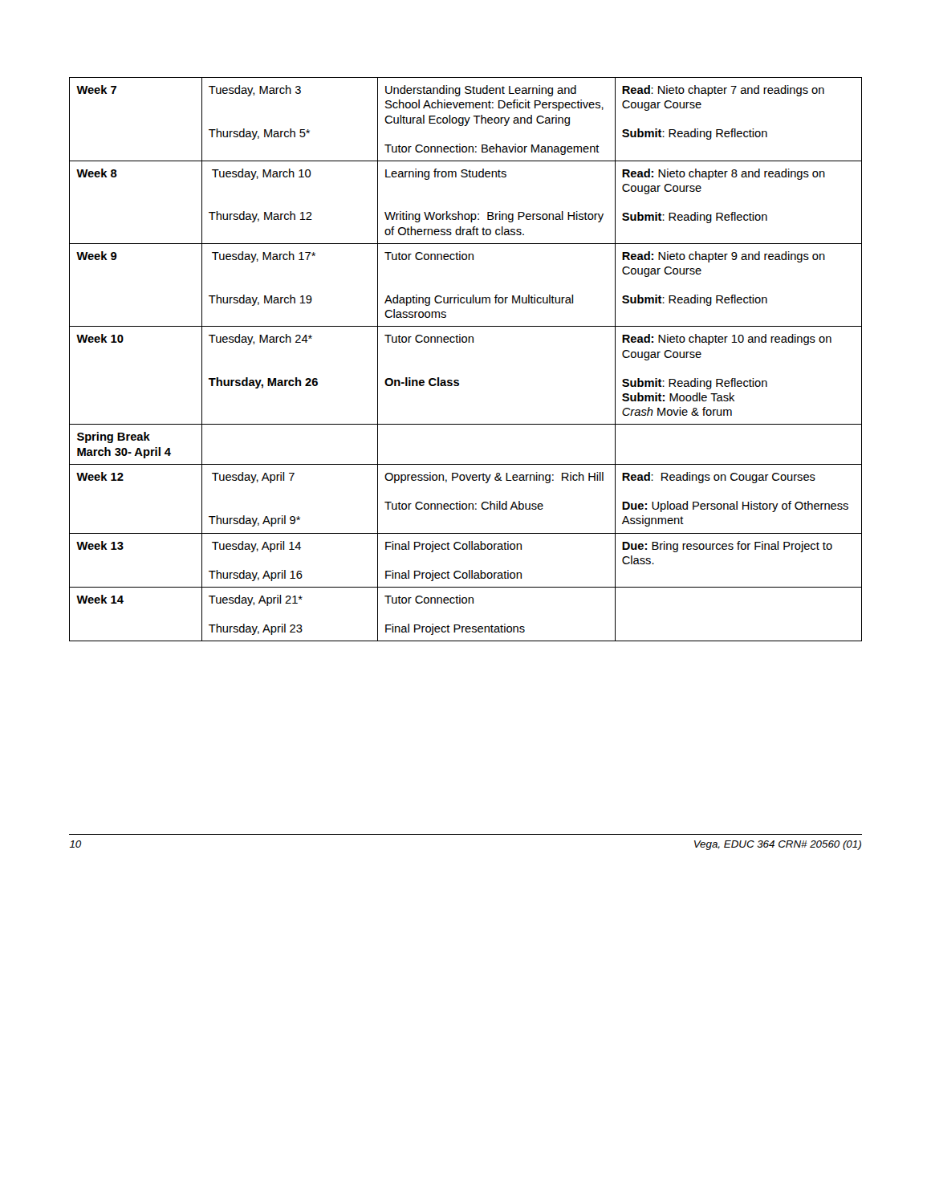| Week 7 | Tuesday, March 3 Thursday, March 5* | Understanding Student Learning and School Achievement: Deficit Perspectives, Cultural Ecology Theory and Caring Tutor Connection: Behavior Management | Read : Nieto chapter 7 and readings on Cougar Course Submit : Reading Reflection |
| Week 8 | Tuesday, March 10 Thursday, March 12 | Learning from Students Writing Workshop: Bring Personal History of Otherness draft to class. | Read: Nieto chapter 8 and readings on Cougar Course Submit : Reading Reflection |
| Week 9 | Tuesday, March 17* Thursday, March 19 | Tutor Connection Adapting Curriculum for Multicultural Classrooms | Read: Nieto chapter 9 and readings on Cougar Course Submit : Reading Reflection |
| Week 10 | Tuesday, March 24* Thursday, March 26 | Tutor Connection On-line Class | Read: Nieto chapter 10 and readings on Cougar Course Submit : Reading Reflection Submit: Moodle Task Crash Movie & forum |
| Spring Break March 30- April 4 | | | |
| Week 12 | Tuesday, April 7 Thursday, April 9* | Oppression, Poverty & Learning: Rich Hill Tutor Connection: Child Abuse | Read : Readings on Cougar Courses Due: Upload Personal History of Otherness Assignment |
| Week 13 | Tuesday, April 14 Thursday, April 16 | Final Project Collaboration Final Project Collaboration | Due: Bring resources for Final Project to Class. |
| Week 14 | Tuesday, April 21* Thursday, April 23 | Tutor Connection Final Project Presentations | |
10 Vega, EDUC 364 CRN# 20560 (01)